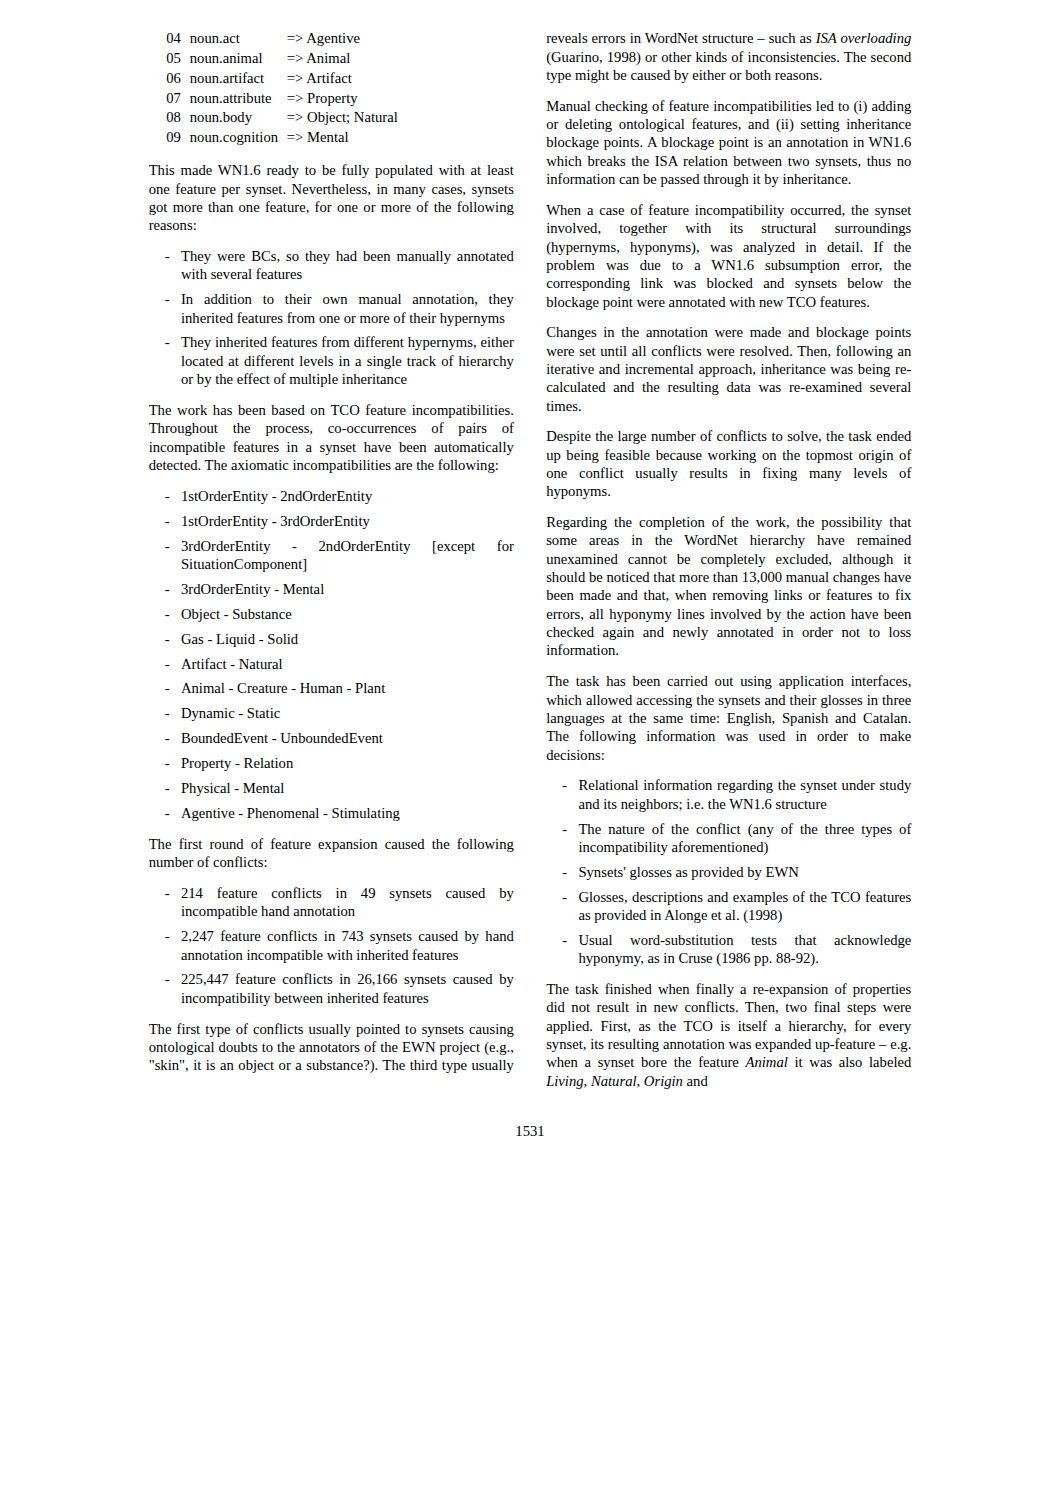| 04 | noun.act | => Agentive |
| 05 | noun.animal | => Animal |
| 06 | noun.artifact | => Artifact |
| 07 | noun.attribute | => Property |
| 08 | noun.body | => Object; Natural |
| 09 | noun.cognition | => Mental |
This made WN1.6 ready to be fully populated with at least one feature per synset. Nevertheless, in many cases, synsets got more than one feature, for one or more of the following reasons:
They were BCs, so they had been manually annotated with several features
In addition to their own manual annotation, they inherited features from one or more of their hypernyms
They inherited features from different hypernyms, either located at different levels in a single track of hierarchy or by the effect of multiple inheritance
The work has been based on TCO feature incompatibilities. Throughout the process, co-occurrences of pairs of incompatible features in a synset have been automatically detected. The axiomatic incompatibilities are the following:
1stOrderEntity - 2ndOrderEntity
1stOrderEntity - 3rdOrderEntity
3rdOrderEntity - 2ndOrderEntity [except for SituationComponent]
3rdOrderEntity - Mental
Object - Substance
Gas - Liquid - Solid
Artifact - Natural
Animal - Creature - Human - Plant
Dynamic - Static
BoundedEvent - UnboundedEvent
Property - Relation
Physical - Mental
Agentive - Phenomenal - Stimulating
The first round of feature expansion caused the following number of conflicts:
214 feature conflicts in 49 synsets caused by incompatible hand annotation
2,247 feature conflicts in 743 synsets caused by hand annotation incompatible with inherited features
225,447 feature conflicts in 26,166 synsets caused by incompatibility between inherited features
The first type of conflicts usually pointed to synsets causing ontological doubts to the annotators of the EWN project (e.g., "skin", it is an object or a substance?). The third type usually reveals errors in WordNet structure – such as ISA overloading (Guarino, 1998) or other kinds of inconsistencies. The second type might be caused by either or both reasons.
Manual checking of feature incompatibilities led to (i) adding or deleting ontological features, and (ii) setting inheritance blockage points. A blockage point is an annotation in WN1.6 which breaks the ISA relation between two synsets, thus no information can be passed through it by inheritance.
When a case of feature incompatibility occurred, the synset involved, together with its structural surroundings (hypernyms, hyponyms), was analyzed in detail. If the problem was due to a WN1.6 subsumption error, the corresponding link was blocked and synsets below the blockage point were annotated with new TCO features.
Changes in the annotation were made and blockage points were set until all conflicts were resolved. Then, following an iterative and incremental approach, inheritance was being re-calculated and the resulting data was re-examined several times.
Despite the large number of conflicts to solve, the task ended up being feasible because working on the topmost origin of one conflict usually results in fixing many levels of hyponyms.
Regarding the completion of the work, the possibility that some areas in the WordNet hierarchy have remained unexamined cannot be completely excluded, although it should be noticed that more than 13,000 manual changes have been made and that, when removing links or features to fix errors, all hyponymy lines involved by the action have been checked again and newly annotated in order not to loss information.
The task has been carried out using application interfaces, which allowed accessing the synsets and their glosses in three languages at the same time: English, Spanish and Catalan. The following information was used in order to make decisions:
Relational information regarding the synset under study and its neighbors; i.e. the WN1.6 structure
The nature of the conflict (any of the three types of incompatibility aforementioned)
Synsets' glosses as provided by EWN
Glosses, descriptions and examples of the TCO features as provided in Alonge et al. (1998)
Usual word-substitution tests that acknowledge hyponymy, as in Cruse (1986 pp. 88-92).
The task finished when finally a re-expansion of properties did not result in new conflicts. Then, two final steps were applied. First, as the TCO is itself a hierarchy, for every synset, its resulting annotation was expanded up-feature – e.g. when a synset bore the feature Animal it was also labeled Living, Natural, Origin and
1531